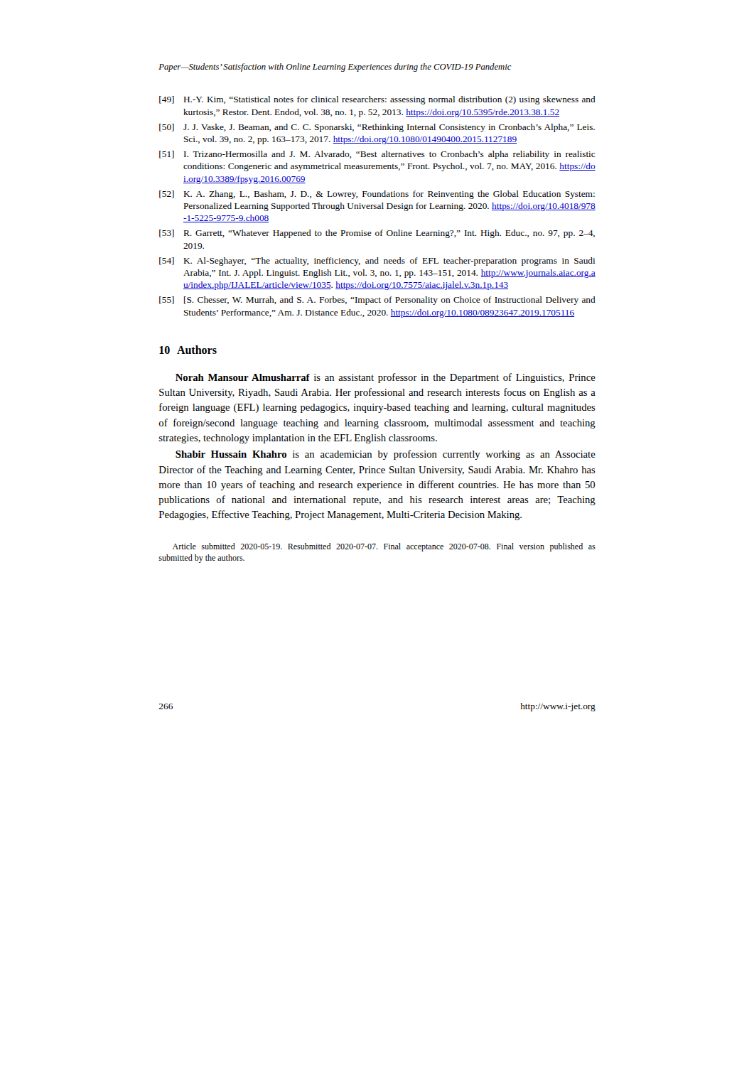Paper—Students’ Satisfaction with Online Learning Experiences during the COVID-19 Pandemic
[49] H.-Y. Kim, “Statistical notes for clinical researchers: assessing normal distribution (2) using skewness and kurtosis,” Restor. Dent. Endod, vol. 38, no. 1, p. 52, 2013. https://doi.org/10.5395/rde.2013.38.1.52
[50] J. J. Vaske, J. Beaman, and C. C. Sponarski, “Rethinking Internal Consistency in Cronbach’s Alpha,” Leis. Sci., vol. 39, no. 2, pp. 163–173, 2017. https://doi.org/10.1080/01490400.2015.1127189
[51] I. Trizano-Hermosilla and J. M. Alvarado, “Best alternatives to Cronbach’s alpha reliability in realistic conditions: Congeneric and asymmetrical measurements,” Front. Psychol., vol. 7, no. MAY, 2016. https://doi.org/10.3389/fpsyg.2016.00769
[52] K. A. Zhang, L., Basham, J. D., & Lowrey, Foundations for Reinventing the Global Education System: Personalized Learning Supported Through Universal Design for Learning. 2020. https://doi.org/10.4018/978-1-5225-9775-9.ch008
[53] R. Garrett, “Whatever Happened to the Promise of Online Learning?,” Int. High. Educ., no. 97, pp. 2–4, 2019.
[54] K. Al-Seghayer, “The actuality, inefficiency, and needs of EFL teacher-preparation programs in Saudi Arabia,” Int. J. Appl. Linguist. English Lit., vol. 3, no. 1, pp. 143–151, 2014. http://www.journals.aiac.org.au/index.php/IJALEL/article/view/1035. https://doi.org/10.7575/aiac.ijalel.v.3n.1p.143
[55][S. Chesser, W. Murrah, and S. A. Forbes, “Impact of Personality on Choice of Instructional Delivery and Students’ Performance,” Am. J. Distance Educ., 2020. https://doi.org/10.1080/08923647.2019.1705116
10 Authors
Norah Mansour Almusharraf is an assistant professor in the Department of Linguistics, Prince Sultan University, Riyadh, Saudi Arabia. Her professional and research interests focus on English as a foreign language (EFL) learning pedagogics, inquiry-based teaching and learning, cultural magnitudes of foreign/second language teaching and learning classroom, multimodal assessment and teaching strategies, technology implantation in the EFL English classrooms.
Shabir Hussain Khahro is an academician by profession currently working as an Associate Director of the Teaching and Learning Center, Prince Sultan University, Saudi Arabia. Mr. Khahro has more than 10 years of teaching and research experience in different countries. He has more than 50 publications of national and international repute, and his research interest areas are; Teaching Pedagogies, Effective Teaching, Project Management, Multi-Criteria Decision Making.
Article submitted 2020-05-19. Resubmitted 2020-07-07. Final acceptance 2020-07-08. Final version published as submitted by the authors.
266
http://www.i-jet.org